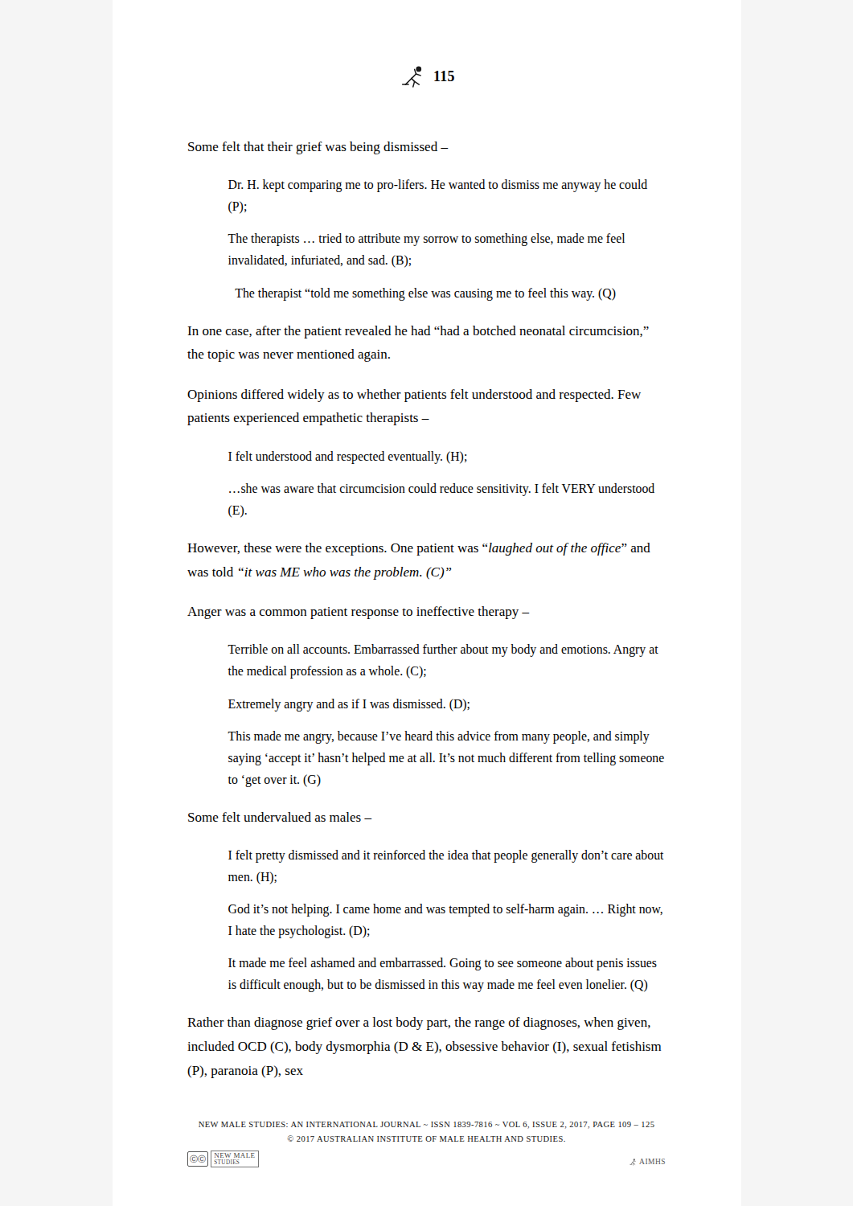115
Some felt that their grief was being dismissed –
Dr. H. kept comparing me to pro-lifers. He wanted to dismiss me anyway he could (P);
The therapists … tried to attribute my sorrow to something else, made me feel invalidated, infuriated, and sad. (B);
The therapist “told me something else was causing me to feel this way. (Q)
In one case, after the patient revealed he had “had a botched neonatal circumcision,” the topic was never mentioned again.
Opinions differed widely as to whether patients felt understood and respected. Few patients experienced empathetic therapists –
I felt understood and respected eventually. (H);
…she was aware that circumcision could reduce sensitivity. I felt VERY understood (E).
However, these were the exceptions. One patient was “laughed out of the office” and was told “it was ME who was the problem. (C)”
Anger was a common patient response to ineffective therapy –
Terrible on all accounts. Embarrassed further about my body and emotions. Angry at the medical profession as a whole. (C);
Extremely angry and as if I was dismissed. (D);
This made me angry, because I’ve heard this advice from many people, and simply saying ‘accept it’ hasn’t helped me at all. It’s not much different from telling someone to ‘get over it. (G)
Some felt undervalued as males –
I felt pretty dismissed and it reinforced the idea that people generally don’t care about men. (H);
God it’s not helping. I came home and was tempted to self-harm again. … Right now, I hate the psychologist. (D);
It made me feel ashamed and embarrassed. Going to see someone about penis issues is difficult enough, but to be dismissed in this way made me feel even lonelier. (Q)
Rather than diagnose grief over a lost body part, the range of diagnoses, when given, included OCD (C), body dysmorphia (D & E), obsessive behavior (I), sexual fetishism (P), paranoia (P), sex
New Male Studies: An International Journal ~ ISSN 1839-7816 ~ Vol 6, Issue 2, 2017, Page 109 – 125 © 2017 Australian Institute of Male Health and Studies.
ⒸⒸ NEW MALESTUDIES AIMHS